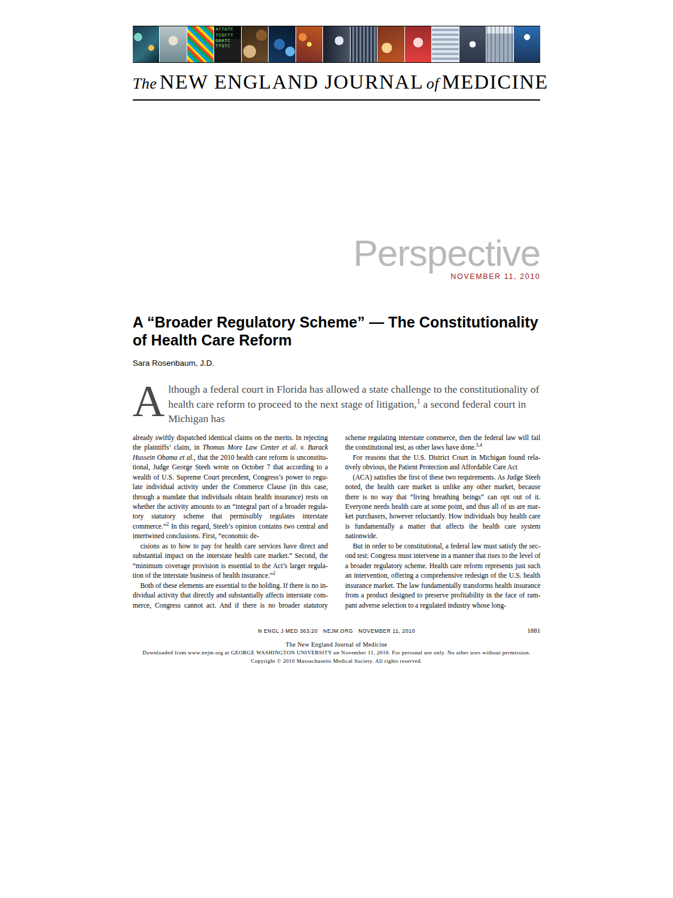The NEW ENGLAND JOURNAL of MEDICINE
Perspective
NOVEMBER 11, 2010
A “Broader Regulatory Scheme” — The Constitutionality
of Health Care Reform
Sara Rosenbaum, J.D.
Although a federal court in Florida has allowed a state challenge to the constitutionality of health care reform to proceed to the next stage of litigation,1 a second federal court in Michigan has
already swiftly dispatched identical claims on the merits. In rejecting the plaintiffs’ claim, in Thomas More Law Center et al. v. Barack Hussein Obama et al., that the 2010 health care reform is unconstitutional, Judge George Steeh wrote on October 7 that according to a wealth of U.S. Supreme Court precedent, Congress’s power to regulate individual activity under the Commerce Clause (in this case, through a mandate that individuals obtain health insurance) rests on whether the activity amounts to an “integral part of a broader regulatory statutory scheme that permissibly regulates interstate commerce.”2 In this regard, Steeh’s opinion contains two central and intertwined conclusions. First, “economic de-
cisions as to how to pay for health care services have direct and substantial impact on the interstate health care market.” Second, the “minimum coverage provision is essential to the Act’s larger regulation of the interstate business of health insurance.”2
Both of these elements are essential to the holding. If there is no individual activity that directly and substantially affects interstate commerce, Congress cannot act. And if there is no broader statutory scheme regulating interstate commerce, then the federal law will fail the constitutional test, as other laws have done.3,4
For reasons that the U.S. District Court in Michigan found relatively obvious, the Patient Protection and Affordable Care Act
(ACA) satisfies the first of these two requirements. As Judge Steeh noted, the health care market is unlike any other market, because there is no way that “living breathing beings” can opt out of it. Everyone needs health care at some point, and thus all of us are market purchasers, however reluctantly. How individuals buy health care is fundamentally a matter that affects the health care system nationwide.
But in order to be constitutional, a federal law must satisfy the second test: Congress must intervene in a manner that rises to the level of a broader regulatory scheme. Health care reform represents just such an intervention, offering a comprehensive redesign of the U.S. health insurance market. The law fundamentally transforms health insurance from a product designed to preserve profitability in the face of rampant adverse selection to a regulated industry whose long-
N ENGL J MED 363;20 NEJM.ORG NOVEMBER 11, 2010 1881
The New England Journal of Medicine
Downloaded from www.nejm.org at GEORGE WASHINGTON UNIVERSITY on November 11, 2010. For personal use only. No other uses without permission.
Copyright © 2010 Massachusetts Medical Society. All rights reserved.